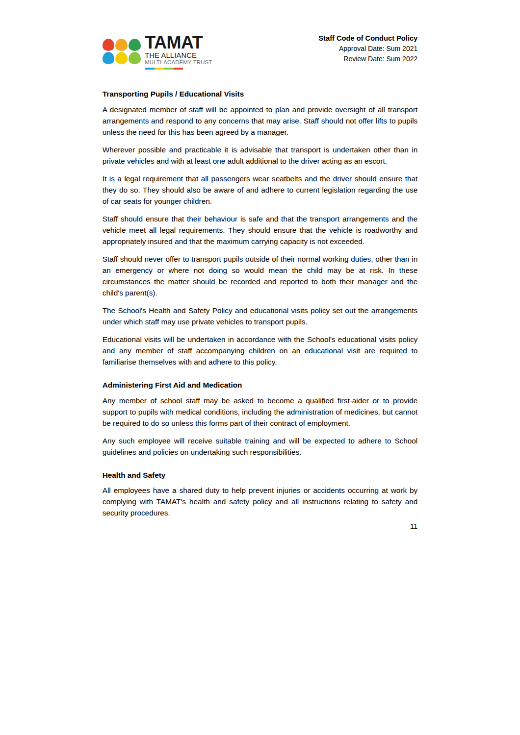TAMAT
THE ALLIANCE
MULTI-ACADEMY TRUST
Staff Code of Conduct Policy
Approval Date: Sum 2021
Review Date: Sum 2022
Transporting Pupils / Educational Visits
A designated member of staff will be appointed to plan and provide oversight of all transport arrangements and respond to any concerns that may arise. Staff should not offer lifts to pupils unless the need for this has been agreed by a manager.
Wherever possible and practicable it is advisable that transport is undertaken other than in private vehicles and with at least one adult additional to the driver acting as an escort.
It is a legal requirement that all passengers wear seatbelts and the driver should ensure that they do so. They should also be aware of and adhere to current legislation regarding the use of car seats for younger children.
Staff should ensure that their behaviour is safe and that the transport arrangements and the vehicle meet all legal requirements. They should ensure that the vehicle is roadworthy and appropriately insured and that the maximum carrying capacity is not exceeded.
Staff should never offer to transport pupils outside of their normal working duties, other than in an emergency or where not doing so would mean the child may be at risk. In these circumstances the matter should be recorded and reported to both their manager and the child's parent(s).
The School's Health and Safety Policy and educational visits policy set out the arrangements under which staff may use private vehicles to transport pupils.
Educational visits will be undertaken in accordance with the School's educational visits policy and any member of staff accompanying children on an educational visit are required to familiarise themselves with and adhere to this policy.
Administering First Aid and Medication
Any member of school staff may be asked to become a qualified first-aider or to provide support to pupils with medical conditions, including the administration of medicines, but cannot be required to do so unless this forms part of their contract of employment.
Any such employee will receive suitable training and will be expected to adhere to School guidelines and policies on undertaking such responsibilities.
Health and Safety
All employees have a shared duty to help prevent injuries or accidents occurring at work by complying with TAMAT's health and safety policy and all instructions relating to safety and security procedures.
11